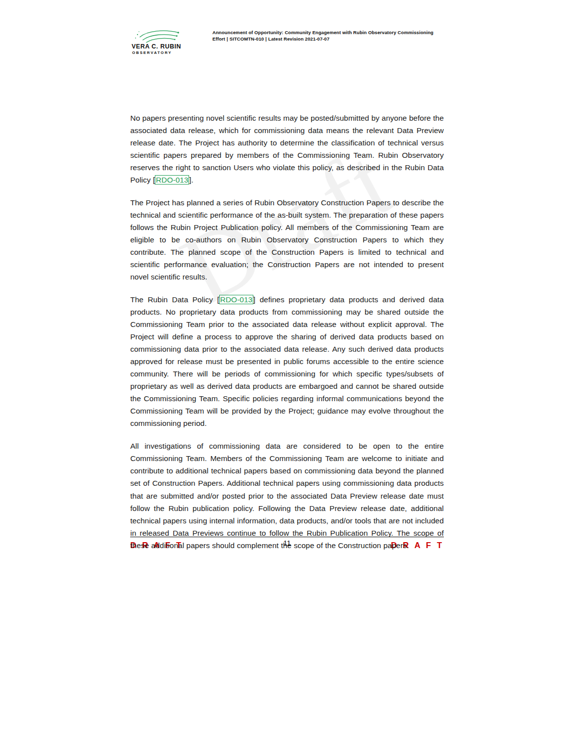VERA C. RUBIN OBSERVATORY
Announcement of Opportunity: Community Engagement with Rubin Observatory Commissioning Effort | SITCOMTN-010 | Latest Revision 2021-07-07
Draft
No papers presenting novel scientific results may be posted/submitted by anyone before the associated data release, which for commissioning data means the relevant Data Preview release date. The Project has authority to determine the classification of technical versus scientific papers prepared by members of the Commissioning Team. Rubin Observatory reserves the right to sanction Users who violate this policy, as described in the Rubin Data Policy [RDO-013].
The Project has planned a series of Rubin Observatory Construction Papers to describe the technical and scientific performance of the as-built system. The preparation of these papers follows the Rubin Project Publication policy. All members of the Commissioning Team are eligible to be co-authors on Rubin Observatory Construction Papers to which they contribute. The planned scope of the Construction Papers is limited to technical and scientific performance evaluation; the Construction Papers are not intended to present novel scientific results.
The Rubin Data Policy [RDO-013] defines proprietary data products and derived data products. No proprietary data products from commissioning may be shared outside the Commissioning Team prior to the associated data release without explicit approval. The Project will define a process to approve the sharing of derived data products based on commissioning data prior to the associated data release. Any such derived data products approved for release must be presented in public forums accessible to the entire science community. There will be periods of commissioning for which specific types/subsets of proprietary as well as derived data products are embargoed and cannot be shared outside the Commissioning Team. Specific policies regarding informal communications beyond the Commissioning Team will be provided by the Project; guidance may evolve throughout the commissioning period.
All investigations of commissioning data are considered to be open to the entire Commissioning Team. Members of the Commissioning Team are welcome to initiate and contribute to additional technical papers based on commissioning data beyond the planned set of Construction Papers. Additional technical papers using commissioning data products that are submitted and/or posted prior to the associated Data Preview release date must follow the Rubin publication policy. Following the Data Preview release date, additional technical papers using internal information, data products, and/or tools that are not included in released Data Previews continue to follow the Rubin Publication Policy. The scope of these additional papers should complement the scope of the Construction papers.
D R A F T
11
D R A F T